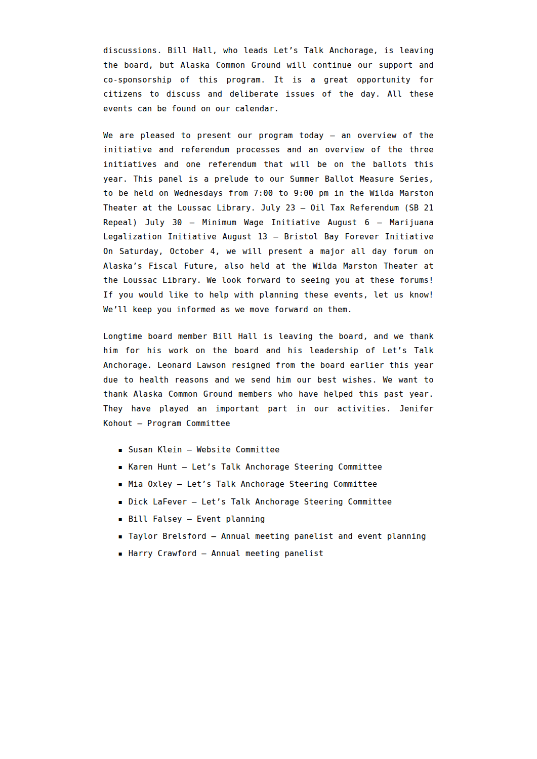discussions. Bill Hall, who leads Let’s Talk Anchorage, is leaving the board, but Alaska Common Ground will continue our support and co-sponsorship of this program. It is a great opportunity for citizens to discuss and deliberate issues of the day. All these events can be found on our calendar.
We are pleased to present our program today — an overview of the initiative and referendum processes and an overview of the three initiatives and one referendum that will be on the ballots this year. This panel is a prelude to our Summer Ballot Measure Series, to be held on Wednesdays from 7:00 to 9:00 pm in the Wilda Marston Theater at the Loussac Library. July 23 — Oil Tax Referendum (SB 21 Repeal) July 30 — Minimum Wage Initiative August 6 — Marijuana Legalization Initiative August 13 — Bristol Bay Forever Initiative On Saturday, October 4, we will present a major all day forum on Alaska’s Fiscal Future, also held at the Wilda Marston Theater at the Loussac Library. We look forward to seeing you at these forums! If you would like to help with planning these events, let us know! We’ll keep you informed as we move forward on them.
Longtime board member Bill Hall is leaving the board, and we thank him for his work on the board and his leadership of Let’s Talk Anchorage. Leonard Lawson resigned from the board earlier this year due to health reasons and we send him our best wishes. We want to thank Alaska Common Ground members who have helped this past year. They have played an important part in our activities. Jenifer Kohout — Program Committee
Susan Klein — Website Committee
Karen Hunt — Let’s Talk Anchorage Steering Committee
Mia Oxley — Let’s Talk Anchorage Steering Committee
Dick LaFever — Let’s Talk Anchorage Steering Committee
Bill Falsey — Event planning
Taylor Brelsford — Annual meeting panelist and event planning
Harry Crawford — Annual meeting panelist